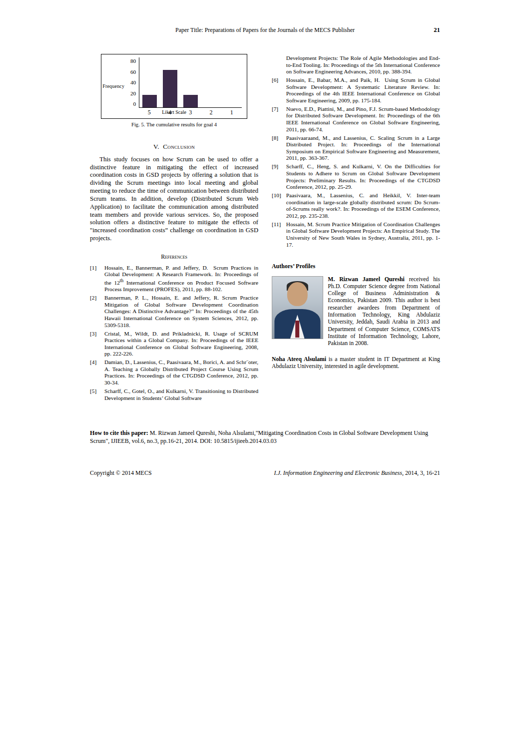Paper Title: Preparations of Papers for the Journals of the MECS Publisher 21
Frequency
80
60
40
20
0
5
4
3
2
1
Likert Scale
Fig. 5. The cumulative results for goal 4
V. Conclusion
This study focuses on how Scrum can be used to offer a distinctive feature in mitigating the effect of increased coordination costs in GSD projects by offering a solution that is dividing the Scrum meetings into local meeting and global meeting to reduce the time of communication between distributed Scrum teams. In addition, develop (Distributed Scrum Web Application) to facilitate the communication among distributed team members and provide various services. So, the proposed solution offers a distinctive feature to mitigate the effects of "increased coordination costs” challenge on coordination in GSD projects.
References
[1] Hossain, E., Bannerman, P. and Jeffery, D. Scrum Practices in Global Development: A Research Framework. In: Proceedings of the 12th International Conference on Product Focused Software Process Improvement (PROFES), 2011, pp. 88-102.
[2] Bannerman, P. L., Hossain, E. and Jeffery, R. Scrum Practice Mitigation of Global Software Development Coordination Challenges: A Distinctive Advantage?” In: Proceedings of the 45th Hawaii International Conference on System Sciences, 2012, pp. 5309-5318.
[3] Cristal, M., Wildt, D. and Prikladnicki, R. Usage of SCRUM Practices within a Global Company. In: Proceedings of the IEEE International Conference on Global Software Engineering, 2008, pp. 222-226.
[4] Damian, D., Lassenius, C., Paasivaara, M., Borici, A. and Schr¨oter, A. Teaching a Globally Distributed Project Course Using Scrum Practices. In: Proceedings of the CTGDSD Conference, 2012, pp. 30-34.
[5] Scharff, C., Gotel, O., and Kulkarni, V. Transitioning to Distributed Development in Students’ Global Software
Development Projects: The Role of Agile Methodologies and End-to-End Tooling. In: Proceedings of the 5th International Conference on Software Engineering Advances, 2010, pp. 388-394.
[6] Hossain, E., Babar, M.A., and Paik, H. Using Scrum in Global Software Development: A Systematic Literature Review. In: Proceedings of the 4th IEEE International Conference on Global Software Engineering, 2009, pp. 175-184.
[7] Nuevo, E.D., Piattini, M., and Pino, F.J. Scrum-based Methodology for Distributed Software Development. In: Proceedings of the 6th IEEE International Conference on Global Software Engineering, 2011, pp. 66-74.
[8] Paasivaaraand, M., and Lassenius, C. Scaling Scrum in a Large Distributed Project. In: Proceedings of the International Symposium on Empirical Software Engineering and Measurement, 2011, pp. 363-367.
[9] Scharff, C., Heng, S. and Kulkarni, V. On the Difficulties for Students to Adhere to Scrum on Global Software Development Projects: Preliminary Results. In: Proceedings of the CTGDSD Conference, 2012, pp. 25-29.
[10] Paasivaara, M., Lassenius, C. and Heikkil, V. Inter-team coordination in large-scale globally distributed scrum: Do Scrum-of-Scrums really work?. In: Proceedings of the ESEM Conference, 2012, pp. 235-238.
[11] Hossain, M. Scrum Practice Mitigation of Coordination Challenges in Global Software Development Projects: An Empirical Study. The University of New South Wales in Sydney, Australia, 2011, pp. 1-17.
Authors’ Profiles
M. Rizwan Jameel Qureshi received his Ph.D. Computer Science degree from National College of Business Administration & Economics, Pakistan 2009. This author is best researcher awardees from Department of Information Technology, King Abdulaziz University, Jeddah, Saudi Arabia in 2013 and Department of Computer Science, COMSATS Institute of Information Technology, Lahore, Pakistan in 2008.
Noha Ateeq Alsulami is a master student in IT Department at King Abdulaziz University, interested in agile development.
How to cite this paper: M. Rizwan Jameel Qureshi, Noha Alsulami,"Mitigating Coordination Costs in Global Software Development Using Scrum", IJIEEB, vol.6, no.3, pp.16-21, 2014. DOI: 10.5815/ijieeb.2014.03.03
Copyright © 2014 MECS
I.J. Information Engineering and Electronic Business, 2014, 3, 16-21